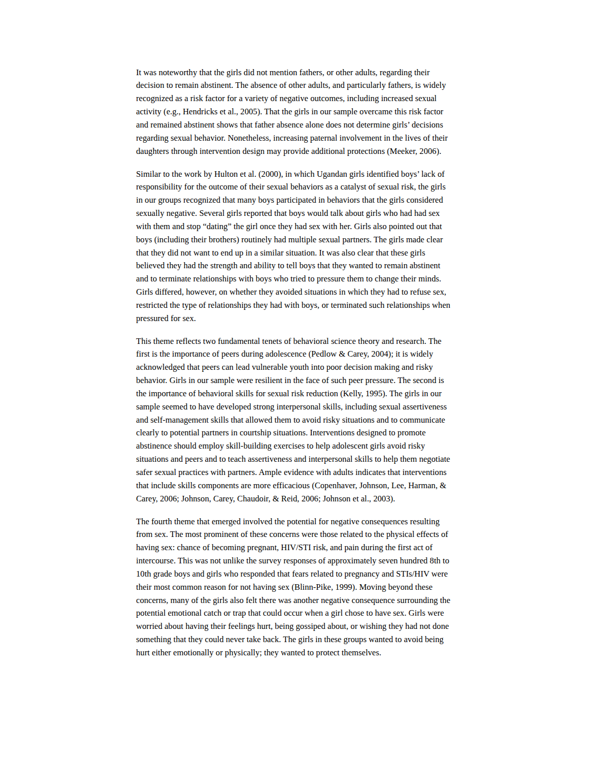It was noteworthy that the girls did not mention fathers, or other adults, regarding their decision to remain abstinent. The absence of other adults, and particularly fathers, is widely recognized as a risk factor for a variety of negative outcomes, including increased sexual activity (e.g., Hendricks et al., 2005). That the girls in our sample overcame this risk factor and remained abstinent shows that father absence alone does not determine girls’ decisions regarding sexual behavior. Nonetheless, increasing paternal involvement in the lives of their daughters through intervention design may provide additional protections (Meeker, 2006).
Similar to the work by Hulton et al. (2000), in which Ugandan girls identified boys’ lack of responsibility for the outcome of their sexual behaviors as a catalyst of sexual risk, the girls in our groups recognized that many boys participated in behaviors that the girls considered sexually negative. Several girls reported that boys would talk about girls who had had sex with them and stop “dating” the girl once they had sex with her. Girls also pointed out that boys (including their brothers) routinely had multiple sexual partners. The girls made clear that they did not want to end up in a similar situation. It was also clear that these girls believed they had the strength and ability to tell boys that they wanted to remain abstinent and to terminate relationships with boys who tried to pressure them to change their minds. Girls differed, however, on whether they avoided situations in which they had to refuse sex, restricted the type of relationships they had with boys, or terminated such relationships when pressured for sex.
This theme reflects two fundamental tenets of behavioral science theory and research. The first is the importance of peers during adolescence (Pedlow & Carey, 2004); it is widely acknowledged that peers can lead vulnerable youth into poor decision making and risky behavior. Girls in our sample were resilient in the face of such peer pressure. The second is the importance of behavioral skills for sexual risk reduction (Kelly, 1995). The girls in our sample seemed to have developed strong interpersonal skills, including sexual assertiveness and self-management skills that allowed them to avoid risky situations and to communicate clearly to potential partners in courtship situations. Interventions designed to promote abstinence should employ skill-building exercises to help adolescent girls avoid risky situations and peers and to teach assertiveness and interpersonal skills to help them negotiate safer sexual practices with partners. Ample evidence with adults indicates that interventions that include skills components are more efficacious (Copenhaver, Johnson, Lee, Harman, & Carey, 2006; Johnson, Carey, Chaudoir, & Reid, 2006; Johnson et al., 2003).
The fourth theme that emerged involved the potential for negative consequences resulting from sex. The most prominent of these concerns were those related to the physical effects of having sex: chance of becoming pregnant, HIV/STI risk, and pain during the first act of intercourse. This was not unlike the survey responses of approximately seven hundred 8th to 10th grade boys and girls who responded that fears related to pregnancy and STIs/HIV were their most common reason for not having sex (Blinn-Pike, 1999). Moving beyond these concerns, many of the girls also felt there was another negative consequence surrounding the potential emotional catch or trap that could occur when a girl chose to have sex. Girls were worried about having their feelings hurt, being gossiped about, or wishing they had not done something that they could never take back. The girls in these groups wanted to avoid being hurt either emotionally or physically; they wanted to protect themselves.